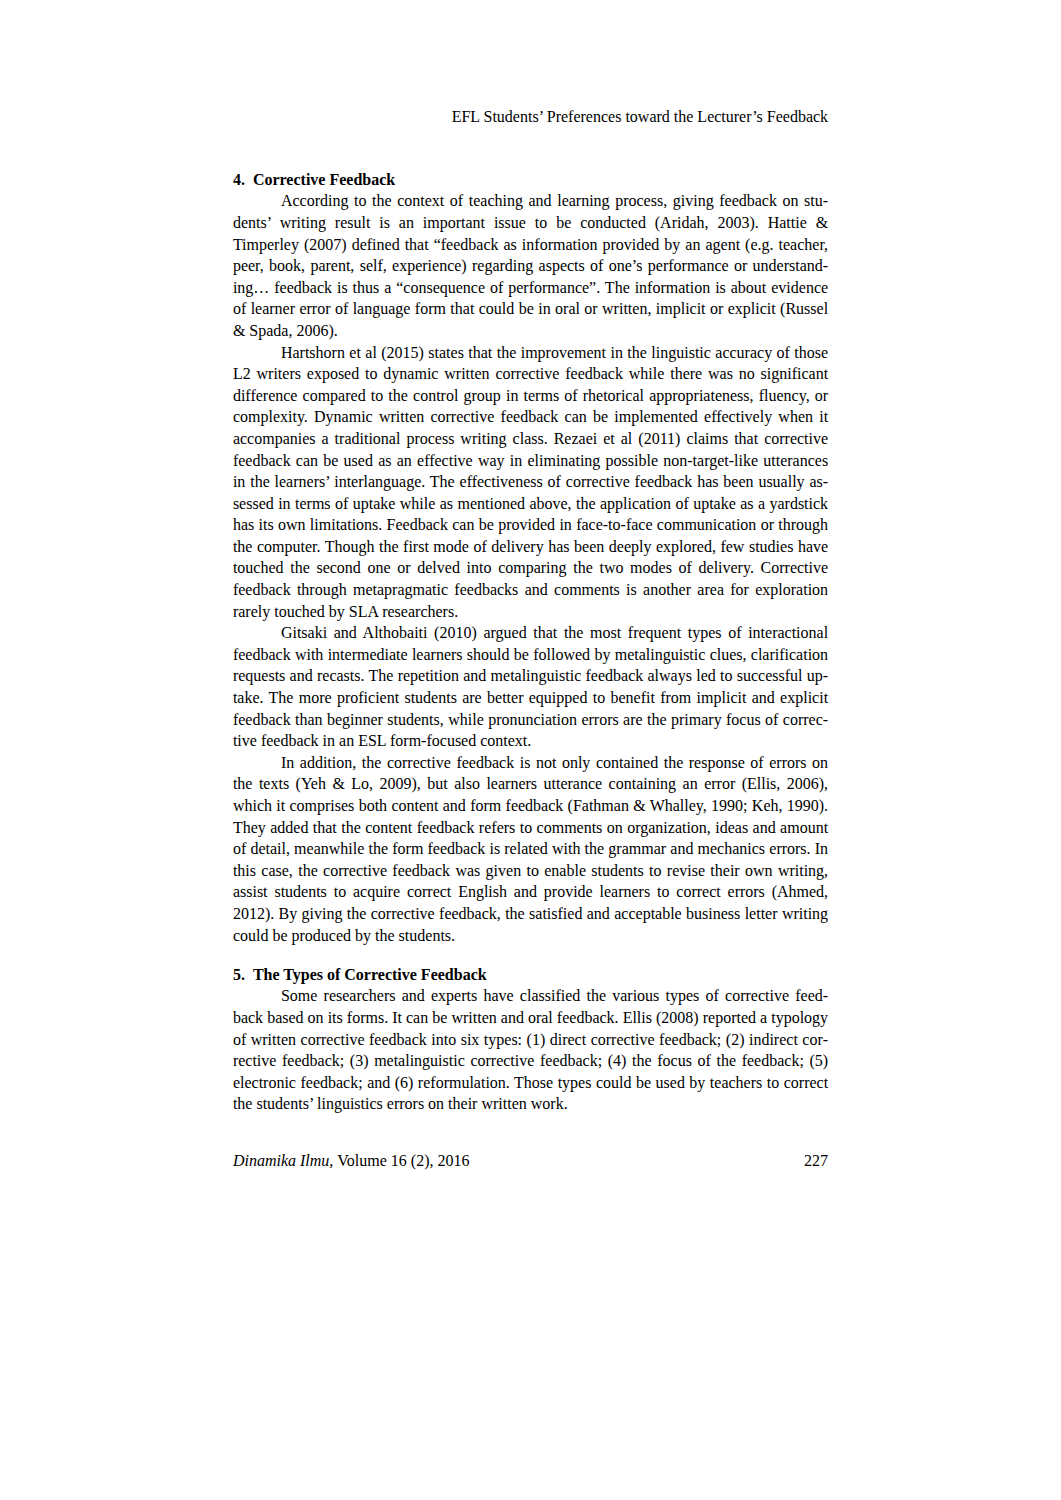EFL Students’ Preferences toward the Lecturer’s Feedback
4. Corrective Feedback
According to the context of teaching and learning process, giving feedback on students’ writing result is an important issue to be conducted (Aridah, 2003). Hattie & Timperley (2007) defined that “feedback as information provided by an agent (e.g. teacher, peer, book, parent, self, experience) regarding aspects of one’s performance or understanding… feedback is thus a “consequence of performance”. The information is about evidence of learner error of language form that could be in oral or written, implicit or explicit (Russel & Spada, 2006).
Hartshorn et al (2015) states that the improvement in the linguistic accuracy of those L2 writers exposed to dynamic written corrective feedback while there was no significant difference compared to the control group in terms of rhetorical appropriateness, fluency, or complexity. Dynamic written corrective feedback can be implemented effectively when it accompanies a traditional process writing class. Rezaei et al (2011) claims that corrective feedback can be used as an effective way in eliminating possible non-target-like utterances in the learners’ interlanguage. The effectiveness of corrective feedback has been usually assessed in terms of uptake while as mentioned above, the application of uptake as a yardstick has its own limitations. Feedback can be provided in face-to-face communication or through the computer. Though the first mode of delivery has been deeply explored, few studies have touched the second one or delved into comparing the two modes of delivery. Corrective feedback through metapragmatic feedbacks and comments is another area for exploration rarely touched by SLA researchers.
Gitsaki and Althobaiti (2010) argued that the most frequent types of interactional feedback with intermediate learners should be followed by metalinguistic clues, clarification requests and recasts. The repetition and metalinguistic feedback always led to successful uptake. The more proficient students are better equipped to benefit from implicit and explicit feedback than beginner students, while pronunciation errors are the primary focus of corrective feedback in an ESL form-focused context.
In addition, the corrective feedback is not only contained the response of errors on the texts (Yeh & Lo, 2009), but also learners utterance containing an error (Ellis, 2006), which it comprises both content and form feedback (Fathman & Whalley, 1990; Keh, 1990). They added that the content feedback refers to comments on organization, ideas and amount of detail, meanwhile the form feedback is related with the grammar and mechanics errors. In this case, the corrective feedback was given to enable students to revise their own writing, assist students to acquire correct English and provide learners to correct errors (Ahmed, 2012). By giving the corrective feedback, the satisfied and acceptable business letter writing could be produced by the students.
5. The Types of Corrective Feedback
Some researchers and experts have classified the various types of corrective feedback based on its forms. It can be written and oral feedback. Ellis (2008) reported a typology of written corrective feedback into six types: (1) direct corrective feedback; (2) indirect corrective feedback; (3) metalinguistic corrective feedback; (4) the focus of the feedback; (5) electronic feedback; and (6) reformulation. Those types could be used by teachers to correct the students’ linguistics errors on their written work.
Dinamika Ilmu, Volume 16 (2), 2016 227